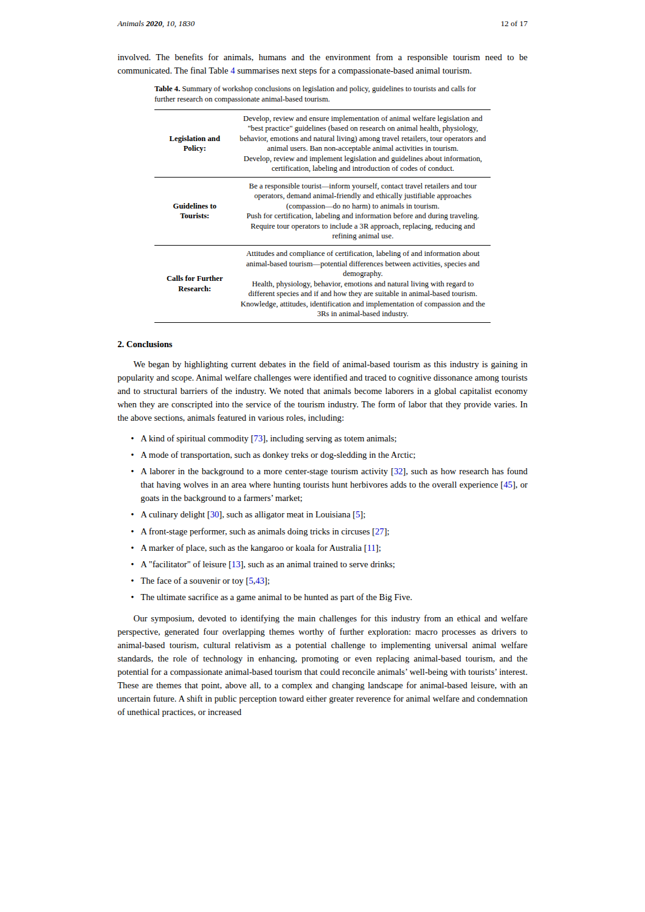Animals 2020, 10, 1830 12 of 17
involved. The benefits for animals, humans and the environment from a responsible tourism need to be communicated. The final Table 4 summarises next steps for a compassionate-based animal tourism.
Table 4. Summary of workshop conclusions on legislation and policy, guidelines to tourists and calls for further research on compassionate animal-based tourism.
| Legislation and Policy: | Develop, review and ensure implementation of animal welfare legislation and "best practice" guidelines (based on research on animal health, physiology, behavior, emotions and natural living) among travel retailers, tour operators and animal users. Ban non-acceptable animal activities in tourism. Develop, review and implement legislation and guidelines about information, certification, labeling and introduction of codes of conduct. |
| Guidelines to Tourists: | Be a responsible tourist—inform yourself, contact travel retailers and tour operators, demand animal-friendly and ethically justifiable approaches (compassion—do no harm) to animals in tourism. Push for certification, labeling and information before and during traveling. Require tour operators to include a 3R approach, replacing, reducing and refining animal use. |
| Calls for Further Research: | Attitudes and compliance of certification, labeling of and information about animal-based tourism—potential differences between activities, species and demography. Health, physiology, behavior, emotions and natural living with regard to different species and if and how they are suitable in animal-based tourism. Knowledge, attitudes, identification and implementation of compassion and the 3Rs in animal-based industry. |
2. Conclusions
We began by highlighting current debates in the field of animal-based tourism as this industry is gaining in popularity and scope. Animal welfare challenges were identified and traced to cognitive dissonance among tourists and to structural barriers of the industry. We noted that animals become laborers in a global capitalist economy when they are conscripted into the service of the tourism industry. The form of labor that they provide varies. In the above sections, animals featured in various roles, including:
A kind of spiritual commodity [73], including serving as totem animals;
A mode of transportation, such as donkey treks or dog-sledding in the Arctic;
A laborer in the background to a more center-stage tourism activity [32], such as how research has found that having wolves in an area where hunting tourists hunt herbivores adds to the overall experience [45], or goats in the background to a farmers’ market;
A culinary delight [30], such as alligator meat in Louisiana [5];
A front-stage performer, such as animals doing tricks in circuses [27];
A marker of place, such as the kangaroo or koala for Australia [11];
A "facilitator" of leisure [13], such as an animal trained to serve drinks;
The face of a souvenir or toy [5,43];
The ultimate sacrifice as a game animal to be hunted as part of the Big Five.
Our symposium, devoted to identifying the main challenges for this industry from an ethical and welfare perspective, generated four overlapping themes worthy of further exploration: macro processes as drivers to animal-based tourism, cultural relativism as a potential challenge to implementing universal animal welfare standards, the role of technology in enhancing, promoting or even replacing animal-based tourism, and the potential for a compassionate animal-based tourism that could reconcile animals’ well-being with tourists’ interest. These are themes that point, above all, to a complex and changing landscape for animal-based leisure, with an uncertain future. A shift in public perception toward either greater reverence for animal welfare and condemnation of unethical practices, or increased